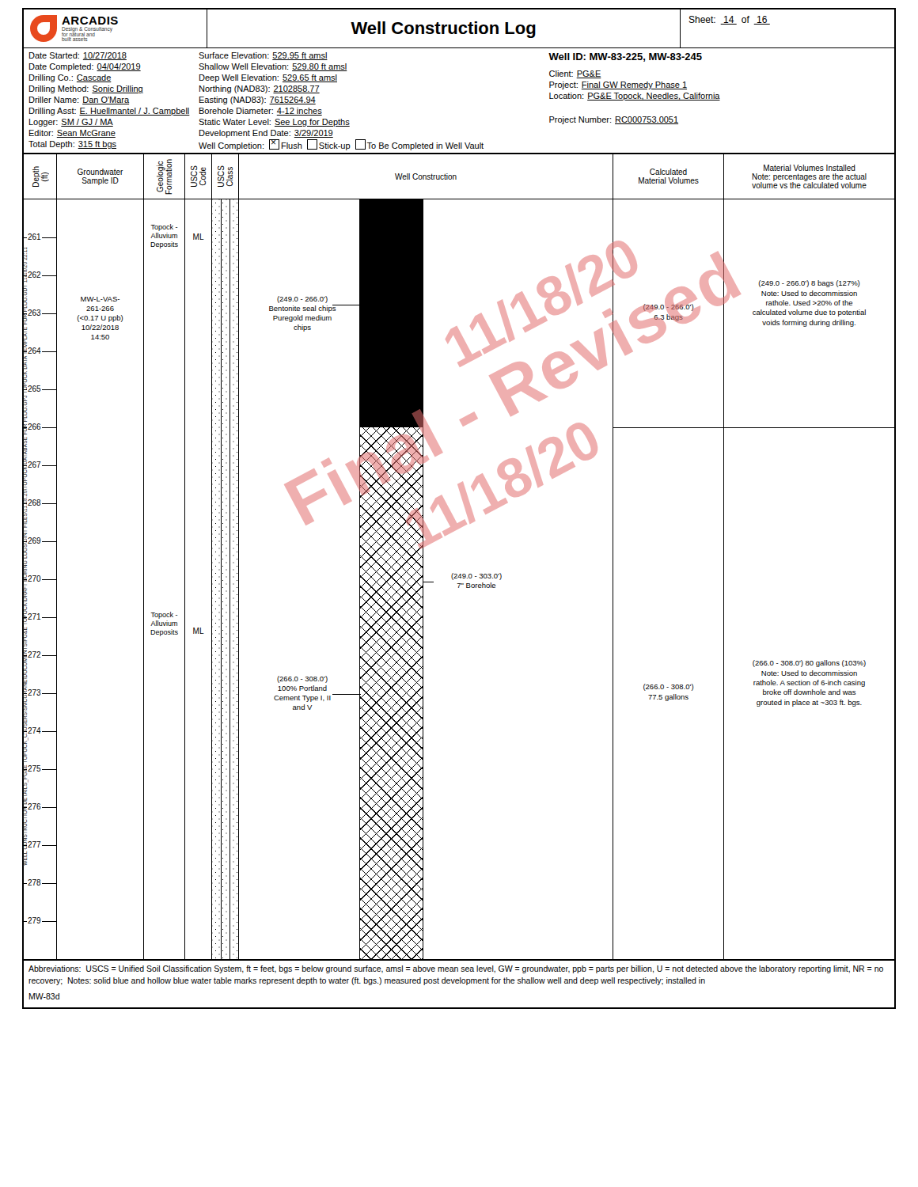WELL CONSTRUCTION DETAILS_PG&E TOPOCK_C:\USERS\SMCGRANE\DOCUMENTS\PG&E TOPOCK\DRAFT BORING LOGS\GINT FILES\11.18.20\TOPOCK DATABASE FOR PLOG.GPJ TOPOCK DATA TEMPLATE FOR PLOG.GDT 11/18/20 22:11
ARCADIS
Design & Consultancy
for natural and
built assets
Well Construction Log
Sheet: 14 of 16
Date Started: 10/27/2018
Date Completed: 04/04/2019
Drilling Co.: Cascade
Drilling Method: Sonic Drilling
Driller Name: Dan O'Mara
Drilling Asst: E. Huellmantel / J. Campbell
Logger: SM / GJ / MA
Editor: Sean McGrane
Total Depth: 315 ft bgs
Surface Elevation: 529.95 ft amsl
Shallow Well Elevation: 529.80 ft amsl
Deep Well Elevation: 529.65 ft amsl
Northing (NAD83): 2102858.77
Easting (NAD83): 7615264.94
Borehole Diameter: 4-12 inches
Static Water Level: See Log for Depths
Development End Date: 3/29/2019
Well Completion: Flush Stick-up To Be Completed in Well Vault
Well ID: MW-83-225, MW-83-245
Client: PG&E
Project: Final GW Remedy Phase 1
Location: PG&E Topock, Needles, California
Project Number: RC000753.0051
Depth
(ft)
Groundwater
Sample ID
Geologic
Formation
USCS
Code
USCS
Class
Well Construction
Calculated
Material Volumes
Material Volumes Installed
Note: percentages are the actual
volume vs the calculated volume
261
262
263
264
265
266
267
268
269
270
271
272
273
274
275
276
277
278
279
MW-L-VAS-
261-266
(<0.17 U ppb)
10/22/2018
14:50
Topock -
Alluvium
Deposits
Topock -
Alluvium
Deposits
ML
ML
(249.0 - 266.0')
Bentonite seal chips
Puregold medium
chips
(249.0 - 303.0')
7" Borehole
(266.0 - 308.0')
100% Portland
Cement Type I, II
and V
(249.0 - 266.0')
6.3 bags
(266.0 - 308.0')
77.5 gallons
(249.0 - 266.0') 8 bags (127%)
Note: Used to decommission
rathole. Used >20% of the
calculated volume due to potential
voids forming during drilling.
(266.0 - 308.0') 80 gallons (103%)
Note: Used to decommission
rathole. A section of 6-inch casing
broke off downhole and was
grouted in place at ~303 ft. bgs.
Abbreviations: USCS = Unified Soil Classification System, ft = feet, bgs = below ground surface, amsl = above mean sea level, GW = groundwater, ppb = parts per billion, U = not detected above the laboratory reporting limit, NR = no recovery; Notes: solid blue and hollow blue water table marks represent depth to water (ft. bgs.) measured post development for the shallow well and deep well respectively; installed in
MW-83d
Final - Revised
11/18/20
11/18/20